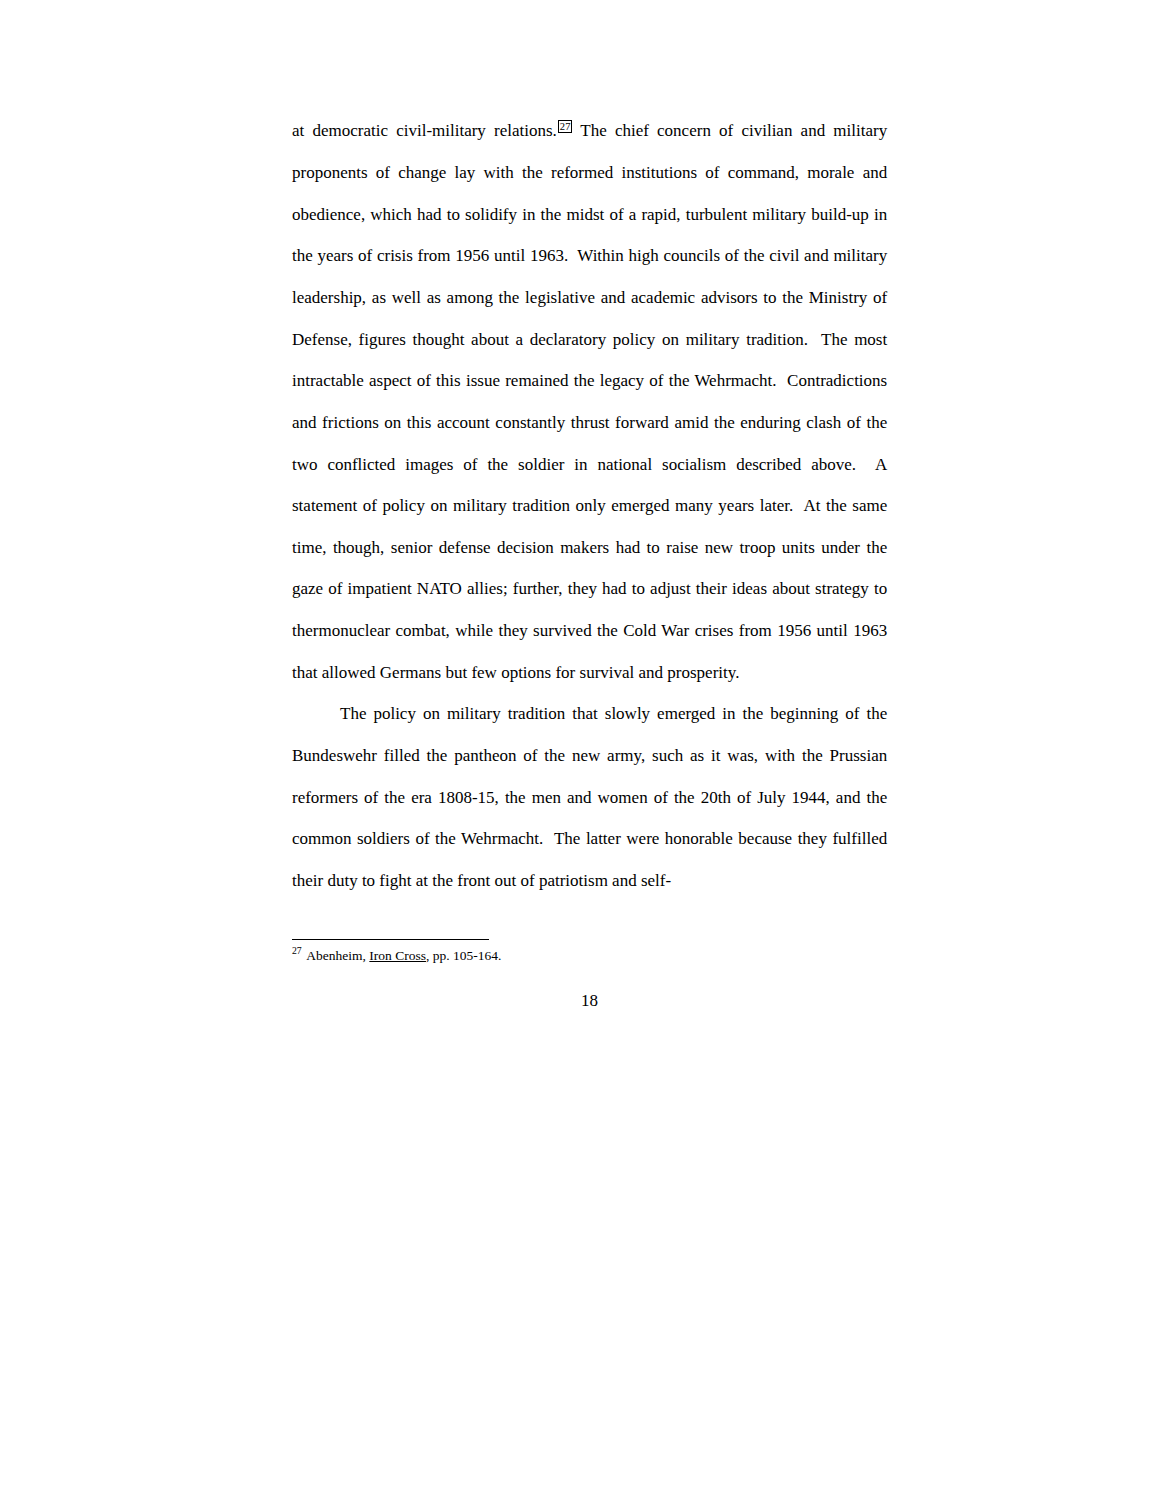at democratic civil-military relations.27 The chief concern of civilian and military proponents of change lay with the reformed institutions of command, morale and obedience, which had to solidify in the midst of a rapid, turbulent military build-up in the years of crisis from 1956 until 1963. Within high councils of the civil and military leadership, as well as among the legislative and academic advisors to the Ministry of Defense, figures thought about a declaratory policy on military tradition. The most intractable aspect of this issue remained the legacy of the Wehrmacht. Contradictions and frictions on this account constantly thrust forward amid the enduring clash of the two conflicted images of the soldier in national socialism described above. A statement of policy on military tradition only emerged many years later. At the same time, though, senior defense decision makers had to raise new troop units under the gaze of impatient NATO allies; further, they had to adjust their ideas about strategy to thermonuclear combat, while they survived the Cold War crises from 1956 until 1963 that allowed Germans but few options for survival and prosperity.
The policy on military tradition that slowly emerged in the beginning of the Bundeswehr filled the pantheon of the new army, such as it was, with the Prussian reformers of the era 1808-15, the men and women of the 20th of July 1944, and the common soldiers of the Wehrmacht. The latter were honorable because they fulfilled their duty to fight at the front out of patriotism and self-
27 Abenheim, Iron Cross, pp. 105-164.
18